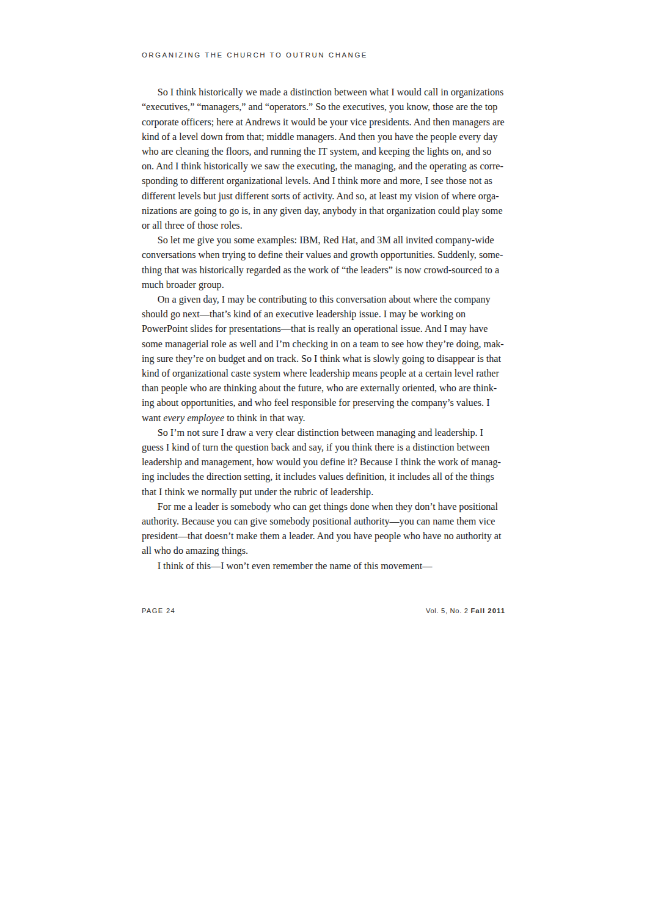Organizing the Church to Outrun Change
So I think historically we made a distinction between what I would call in organizations “executives,” “managers,” and “operators.” So the executives, you know, those are the top corporate officers; here at Andrews it would be your vice presidents. And then managers are kind of a level down from that; middle managers. And then you have the people every day who are cleaning the floors, and running the IT system, and keeping the lights on, and so on. And I think historically we saw the executing, the managing, and the operating as corresponding to different organizational levels. And I think more and more, I see those not as different levels but just different sorts of activity. And so, at least my vision of where organizations are going to go is, in any given day, anybody in that organization could play some or all three of those roles.
So let me give you some examples: IBM, Red Hat, and 3M all invited company-wide conversations when trying to define their values and growth opportunities. Suddenly, something that was historically regarded as the work of “the leaders” is now crowd-sourced to a much broader group.
On a given day, I may be contributing to this conversation about where the company should go next—that’s kind of an executive leadership issue. I may be working on PowerPoint slides for presentations—that is really an operational issue. And I may have some managerial role as well and I’m checking in on a team to see how they’re doing, making sure they’re on budget and on track. So I think what is slowly going to disappear is that kind of organizational caste system where leadership means people at a certain level rather than people who are thinking about the future, who are externally oriented, who are thinking about opportunities, and who feel responsible for preserving the company’s values. I want every employee to think in that way.
So I’m not sure I draw a very clear distinction between managing and leadership. I guess I kind of turn the question back and say, if you think there is a distinction between leadership and management, how would you define it? Because I think the work of managing includes the direction setting, it includes values definition, it includes all of the things that I think we normally put under the rubric of leadership.
For me a leader is somebody who can get things done when they don’t have positional authority. Because you can give somebody positional authority—you can name them vice president—that doesn’t make them a leader. And you have people who have no authority at all who do amazing things.
I think of this—I won’t even remember the name of this movement—
Page 24 Vol. 5, No. 2 Fall 2011